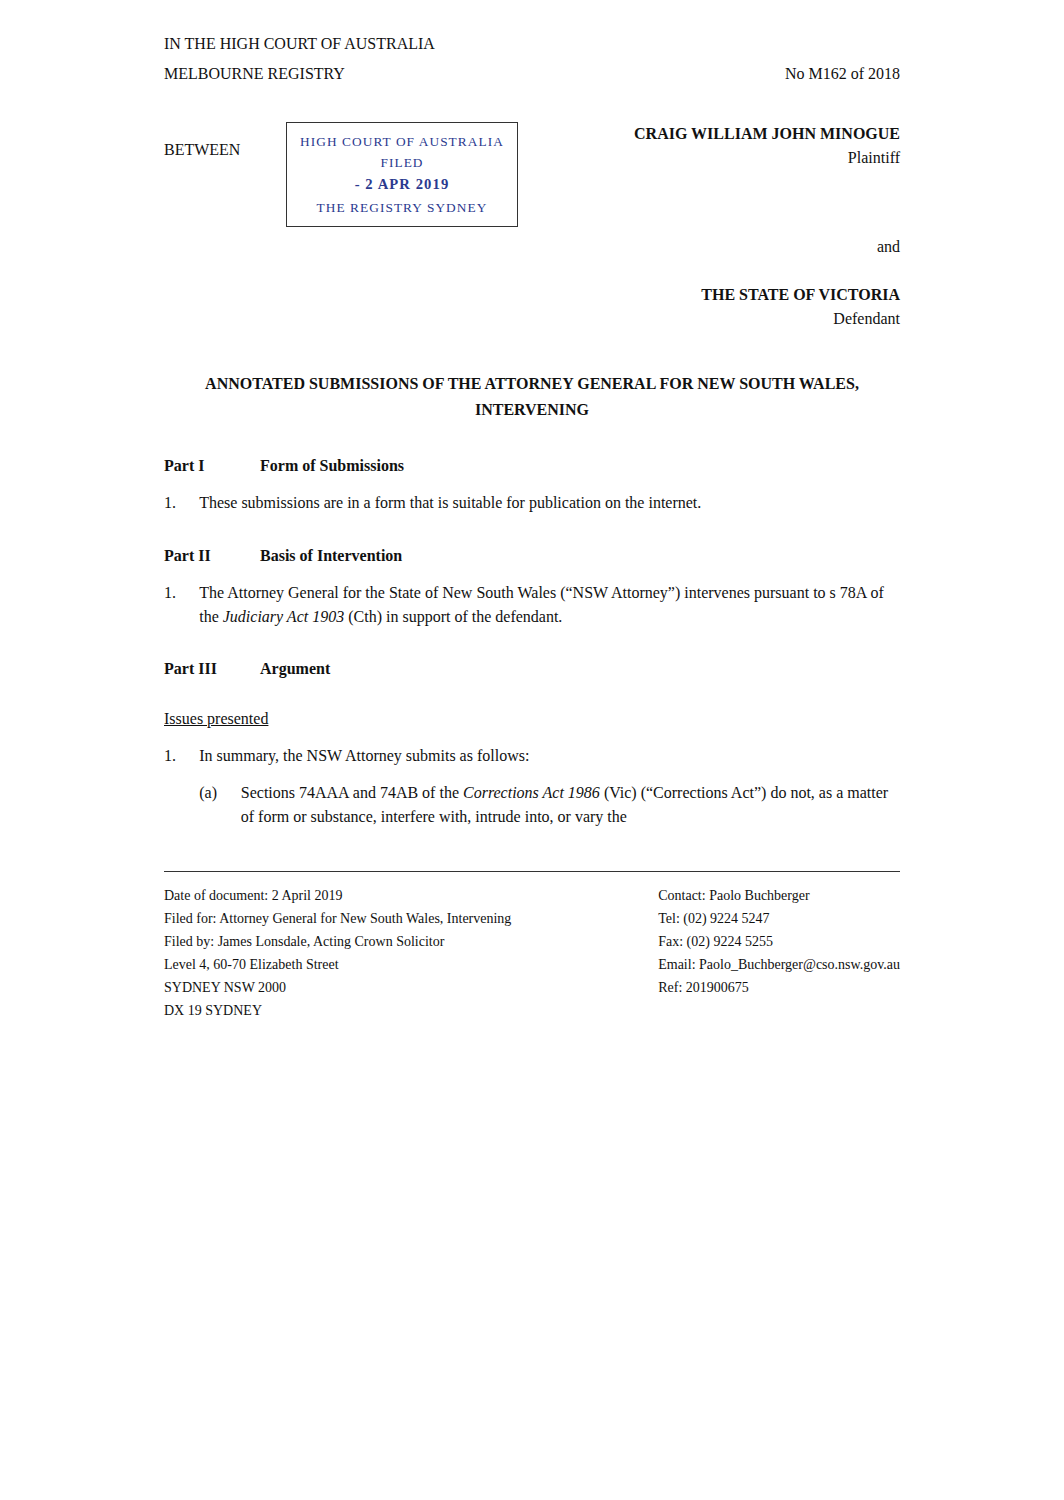IN THE HIGH COURT OF AUSTRALIA
MELBOURNE REGISTRY
No M162 of 2018
BETWEEN
HIGH COURT OF AUSTRALIA FILED - 2 APR 2019 THE REGISTRY SYDNEY
Craig William John Minogue
Plaintiff
and
The State of Victoria
Defendant
Annotated Submissions of the Attorney General for New South Wales, Intervening
Part IForm of Submissions
These submissions are in a form that is suitable for publication on the internet.
Part IIBasis of Intervention
The Attorney General for the State of New South Wales (“NSW Attorney”) intervenes pursuant to s 78A of the Judiciary Act 1903 (Cth) in support of the defendant.
Part IIIArgument
Issues presented
In summary, the NSW Attorney submits as follows:
Sections 74AAA and 74AB of the Corrections Act 1986 (Vic) (“Corrections Act”) do not, as a matter of form or substance, interfere with, intrude into, or vary the
Date of document: 2 April 2019
Filed for: Attorney General for New South Wales, Intervening
Filed by: James Lonsdale, Acting Crown Solicitor
Level 4, 60-70 Elizabeth Street
SYDNEY NSW 2000
DX 19 SYDNEY
Contact: Paolo Buchberger
Tel: (02) 9224 5247
Fax: (02) 9224 5255
Email: Paolo_Buchberger@cso.nsw.gov.au
Ref: 201900675